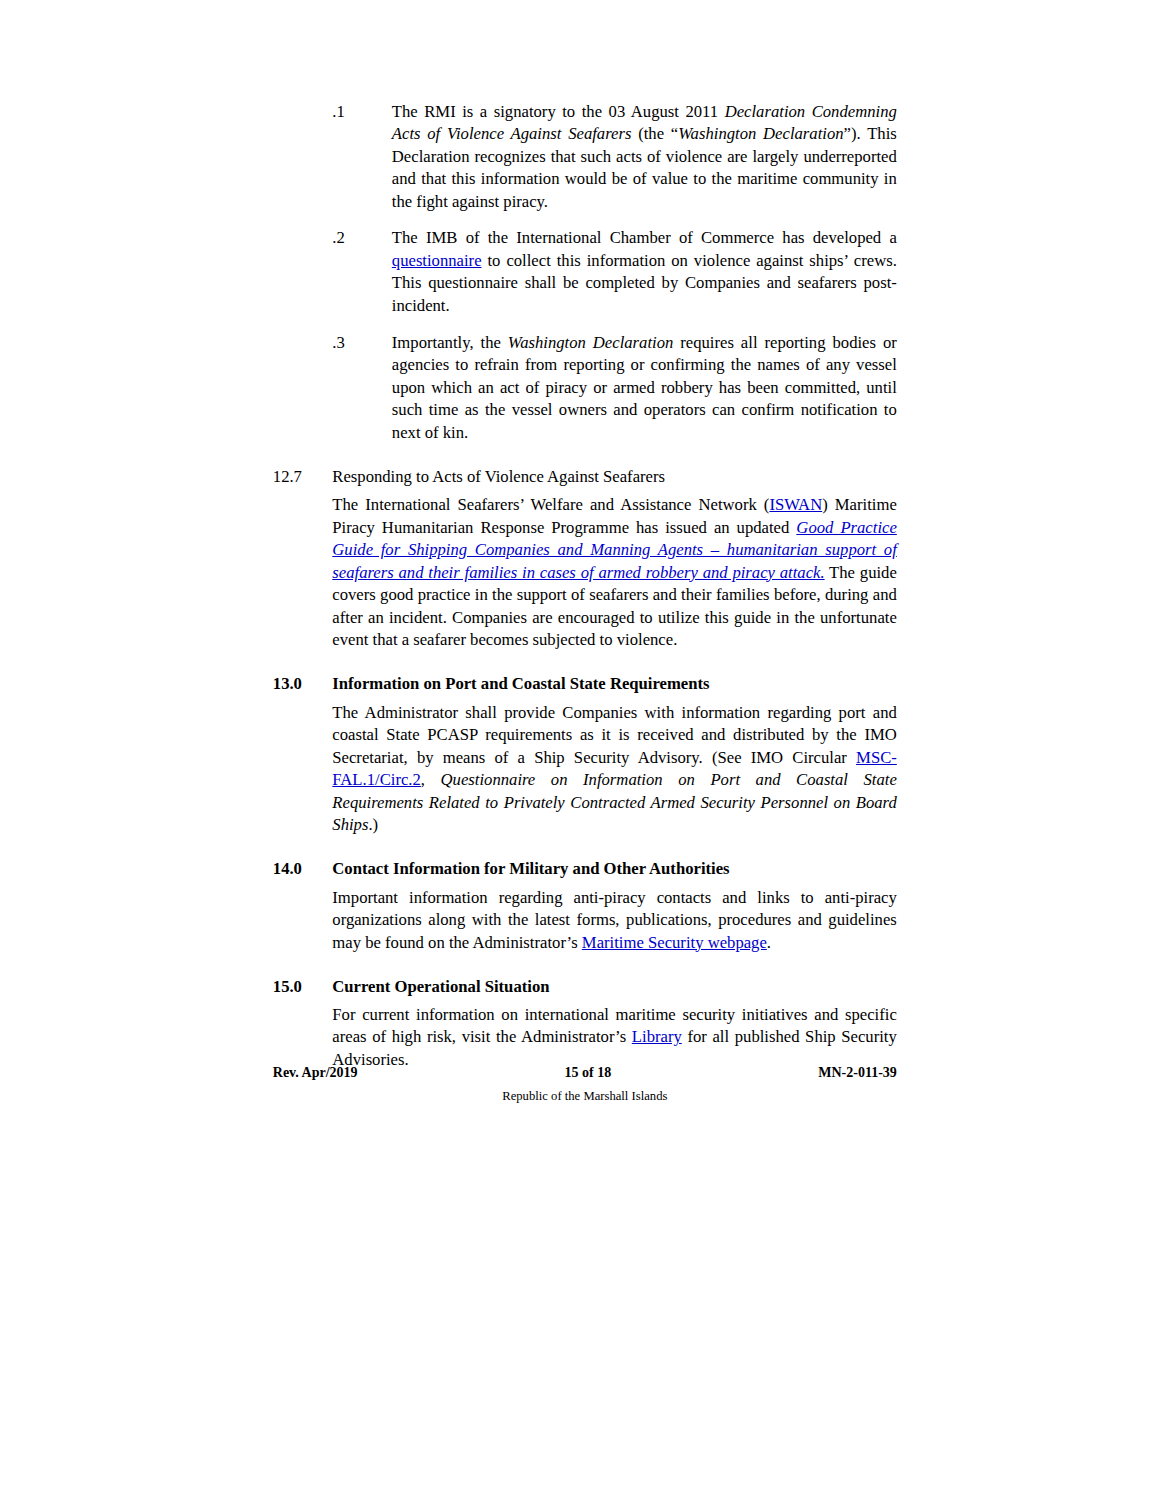.1
The RMI is a signatory to the 03 August 2011 Declaration Condemning Acts of Violence Against Seafarers (the “Washington Declaration”). This Declaration recognizes that such acts of violence are largely underreported and that this information would be of value to the maritime community in the fight against piracy.
.2
The IMB of the International Chamber of Commerce has developed a questionnaire to collect this information on violence against ships’ crews. This questionnaire shall be completed by Companies and seafarers post-incident.
.3
Importantly, the Washington Declaration requires all reporting bodies or agencies to refrain from reporting or confirming the names of any vessel upon which an act of piracy or armed robbery has been committed, until such time as the vessel owners and operators can confirm notification to next of kin.
12.7
Responding to Acts of Violence Against Seafarers
The International Seafarers’ Welfare and Assistance Network (ISWAN) Maritime Piracy Humanitarian Response Programme has issued an updated Good Practice Guide for Shipping Companies and Manning Agents – humanitarian support of seafarers and their families in cases of armed robbery and piracy attack. The guide covers good practice in the support of seafarers and their families before, during and after an incident. Companies are encouraged to utilize this guide in the unfortunate event that a seafarer becomes subjected to violence.
13.0
Information on Port and Coastal State Requirements
The Administrator shall provide Companies with information regarding port and coastal State PCASP requirements as it is received and distributed by the IMO Secretariat, by means of a Ship Security Advisory. (See IMO Circular MSC-FAL.1/Circ.2, Questionnaire on Information on Port and Coastal State Requirements Related to Privately Contracted Armed Security Personnel on Board Ships.)
14.0
Contact Information for Military and Other Authorities
Important information regarding anti-piracy contacts and links to anti-piracy organizations along with the latest forms, publications, procedures and guidelines may be found on the Administrator’s Maritime Security webpage.
15.0
Current Operational Situation
For current information on international maritime security initiatives and specific areas of high risk, visit the Administrator’s Library for all published Ship Security Advisories.
Rev. Apr/2019
15 of 18
MN-2-011-39
Republic of the Marshall Islands